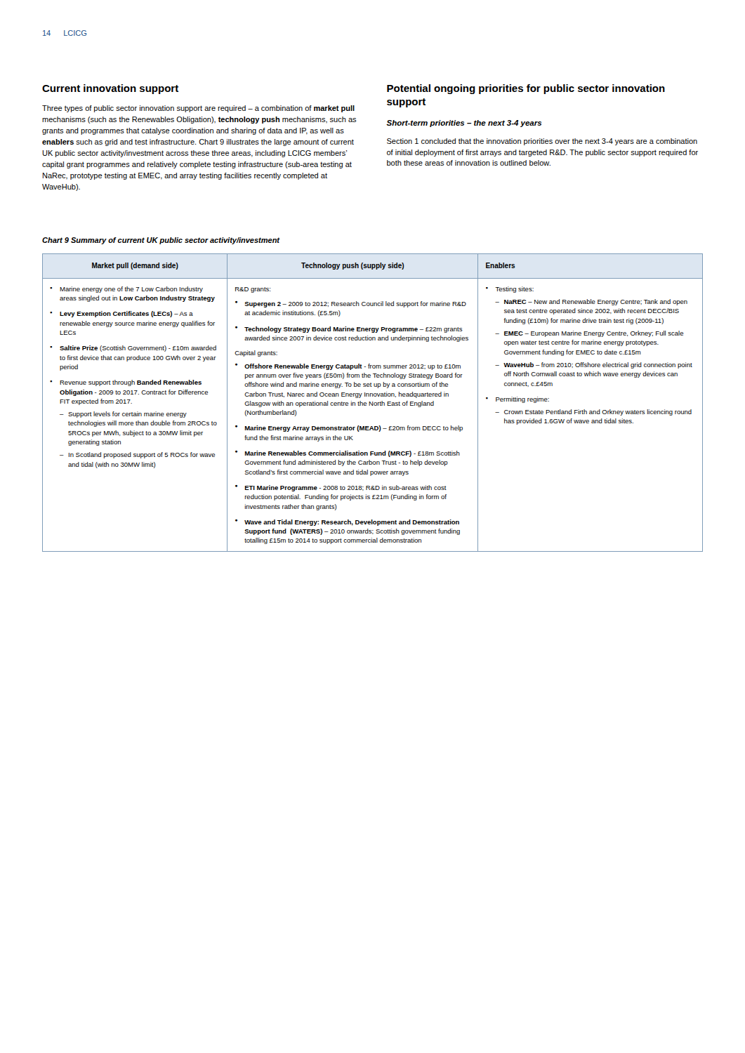14 LCICG
Current innovation support
Three types of public sector innovation support are required – a combination of market pull mechanisms (such as the Renewables Obligation), technology push mechanisms, such as grants and programmes that catalyse coordination and sharing of data and IP, as well as enablers such as grid and test infrastructure. Chart 9 illustrates the large amount of current UK public sector activity/investment across these three areas, including LCICG members’ capital grant programmes and relatively complete testing infrastructure (sub-area testing at NaRec, prototype testing at EMEC, and array testing facilities recently completed at WaveHub).
Potential ongoing priorities for public sector innovation support
Short-term priorities – the next 3-4 years
Section 1 concluded that the innovation priorities over the next 3-4 years are a combination of initial deployment of first arrays and targeted R&D. The public sector support required for both these areas of innovation is outlined below.
Chart 9 Summary of current UK public sector activity/investment
| Market pull (demand side) | Technology push (supply side) | Enablers |
| --- | --- | --- |
| Marine energy one of the 7 Low Carbon Industry areas singled out in Low Carbon Industry Strategy Levy Exemption Certificates (LECs) – As a renewable energy source marine energy qualifies for LECs Saltire Prize (Scottish Government) - £10m awarded to first device that can produce 100 GWh over 2 year period Revenue support through Banded Renewables Obligation - 2009 to 2017. Contract for Difference FIT expected from 2017. Support levels for certain marine energy technologies will more than double from 2ROCs to 5ROCs per MWh, subject to a 30MW limit per generating station In Scotland proposed support of 5 ROCs for wave and tidal (with no 30MW limit) | R&D grants: Supergen 2 – 2009 to 2012; Research Council led support for marine R&D at academic institutions. (£5.5m) Technology Strategy Board Marine Energy Programme – £22m grants awarded since 2007 in device cost reduction and underpinning technologies Capital grants: Offshore Renewable Energy Catapult - from summer 2012; up to £10m per annum over five years (£50m) from the Technology Strategy Board for offshore wind and marine energy. To be set up by a consortium of the Carbon Trust, Narec and Ocean Energy Innovation, headquartered in Glasgow with an operational centre in the North East of England (Northumberland) Marine Energy Array Demonstrator (MEAD) – £20m from DECC to help fund the first marine arrays in the UK Marine Renewables Commercialisation Fund (MRCF) - £18m Scottish Government fund administered by the Carbon Trust - to help develop Scotland’s first commercial wave and tidal power arrays ETI Marine Programme - 2008 to 2018; R&D in sub-areas with cost reduction potential. Funding for projects is £21m (Funding in form of investments rather than grants) Wave and Tidal Energy: Research, Development and Demonstration Support fund (WATERS) – 2010 onwards; Scottish government funding totalling £15m to 2014 to support commercial demonstration | Testing sites: NaREC – New and Renewable Energy Centre; Tank and open sea test centre operated since 2002, with recent DECC/BIS funding (£10m) for marine drive train test rig (2009-11) EMEC – European Marine Energy Centre, Orkney; Full scale open water test centre for marine energy prototypes. Government funding for EMEC to date c.£15m WaveHub – from 2010; Offshore electrical grid connection point off North Cornwall coast to which wave energy devices can connect, c.£45m Permitting regime: Crown Estate Pentland Firth and Orkney waters licencing round has provided 1.6GW of wave and tidal sites. |